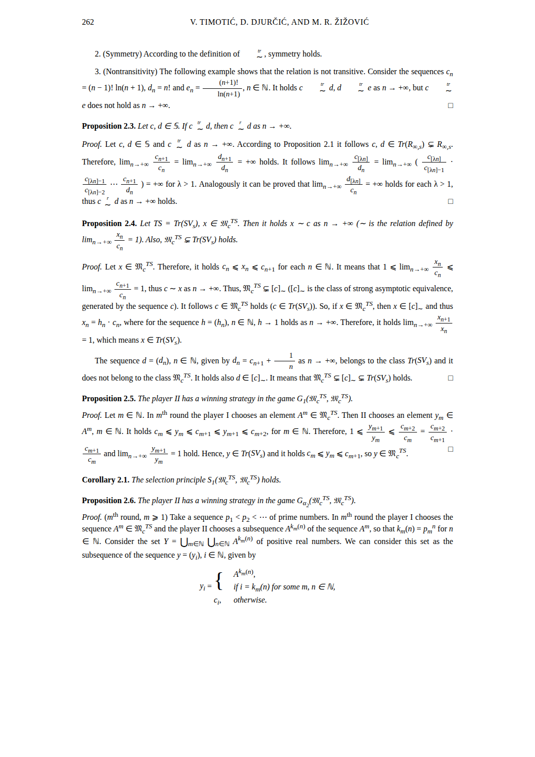262 V. TIMOTIĆ, D. DJURČIĆ, AND M. R. ŽIŽOVIĆ
2. (Symmetry) According to the definition of tr∼, symmetry holds.
3. (Nontransitivity) The following example shows that the relation is not transitive. Consider the sequences cn = (n − 1)! ln(n + 1), dn = n! and en = (n+1)!ln(n+1), n ∈ ℕ. It holds c tr∼ d, d tr∼ e as n → +∞, but c tr∼ e does not hold as n → +∞. □
Proposition 2.3. Let c, d ∈ 𝕊. If c tr∼ d, then c r∼ d as n → +∞.
Proof. Let c, d ∈ 𝕊 and c tr∼ d as n → +∞. According to Proposition 2.1 it follows c, d ∈ Tr(R∞,s) ⊊ R∞,s. Therefore, limn→+∞ cn+1 cn = limn→+∞ dn+1 dn = +∞ holds. It follows limn→+∞ c[λn] dn = limn→+∞ ( c[λn] c[λn]−1 · c[λn]−1 c[λn]−2 ⋯ cn+1 dn ) = +∞ for λ > 1. Analogously it can be proved that limn→+∞ d[λn] cn = +∞ holds for each λ > 1, thus c r∼ d as n → +∞ holds. □
Proposition 2.4. Let TS = Tr(SVs), x ∈ 𝔐cTS. Then it holds x ∼ c as n → +∞ (∼ is the relation defined by limn→+∞ xn cn = 1). Also, 𝔐cTS ⊊ Tr(SVs) holds.
Proof. Let x ∈ 𝔐cTS. Therefore, it holds cn ⩽ xn ⩽ cn+1 for each n ∈ ℕ. It means that 1 ⩽ limn→+∞ xn cn ⩽ limn→+∞ cn+1 cn = 1, thus c ∼ x as n → +∞. Thus, 𝔐cTS ⊊ [c]∼ ([c]∼ is the class of strong asymptotic equivalence, generated by the sequence c). It follows c ∈ 𝔐cTS holds (c ∈ Tr(SVs)). So, if x ∈ 𝔐cTS, then x ∈ [c]∼ and thus xn = hn · cn, where for the sequence h = (hn), n ∈ ℕ, h → 1 holds as n → +∞. Therefore, it holds limn→+∞ xn+1 xn = 1, which means x ∈ Tr(SVs).
The sequence d = (dn), n ∈ ℕ, given by dn = cn+1 + 1 n as n → +∞, belongs to the class Tr(SVs) and it does not belong to the class 𝔐cTS. It holds also d ∈ [c]∼. It means that 𝔐cTS ⊊ [c]∼ ⊊ Tr(SVs) holds. □
Proposition 2.5. The player II has a winning strategy in the game G1(𝔐cTS, 𝔐cTS).
Proof. Let m ∈ ℕ. In mth round the player I chooses an element Am ∈ 𝔐cTS. Then II chooses an element ym ∈ Am, m ∈ ℕ. It holds cm ⩽ ym ⩽ cm+1 ⩽ ym+1 ⩽ cm+2, for m ∈ ℕ. Therefore, 1 ⩽ ym+1 ym ⩽ cm+2 cm = cm+2 cm+1 · cm+1 cm and limn→+∞ ym+1 ym = 1 hold. Hence, y ∈ Tr(SVs) and it holds cm ⩽ ym ⩽ cm+1, so y ∈ 𝔐cTS. □
Corollary 2.1. The selection principle S1(𝔐cTS, 𝔐cTS) holds.
Proposition 2.6. The player II has a winning strategy in the game Gα2(𝔐cTS, 𝔐cTS).
Proof. (mth round, m ⩾ 1) Take a sequence p1 < p2 < ⋯ of prime numbers. In mth round the player I chooses the sequence Am ∈ 𝔐cTS and the player II chooses a subsequence Akm(n) of the sequence Am, so that km(n) = pmn for n ∈ ℕ. Consider the set Y = ⋃m∈ℕ ⋃n∈ℕ Akm(n) of positive real numbers. We can consider this set as the subsequence of the sequence y = (yi), i ∈ ℕ, given by
yi = { Akm(n), if i = km(n) for some m, n ∈ ℕ, ci, otherwise.